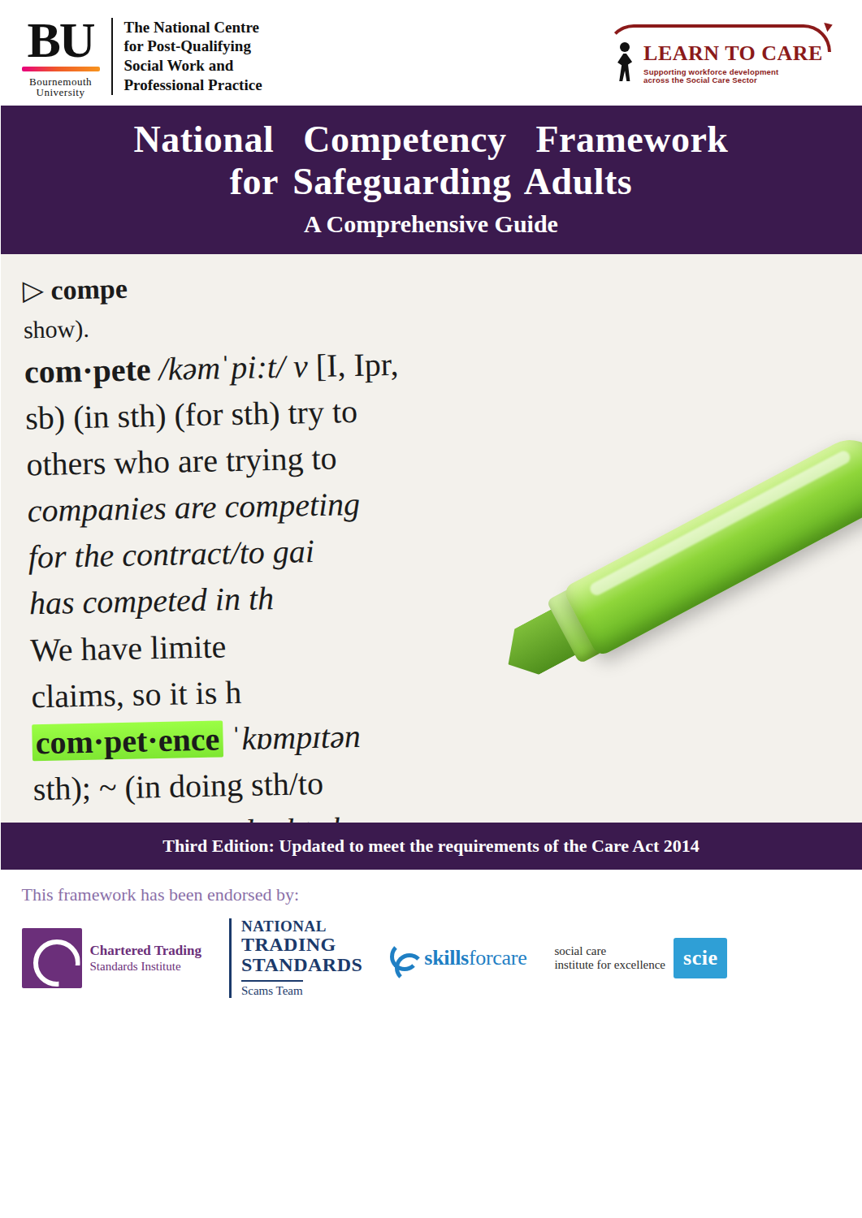BU
Bournemouth
University
The National Centre
for Post-Qualifying
Social Work and
Professional Practice
LEARN TO CARE
Supporting workforce development
across the Social Care Sector
National Competency Framework
for Safeguarding Adults
A Comprehensive Guide
▷ compe
show).
com·pete /kəmˈpi:t/ v [I, Ipr,
sb) (in sth) (for sth) try to
others who are trying to
companies are competing
for the contract/to gai
has competed in th
We have limite
claims, so it is h
com·pet·ence ˈkɒmpɪtən
sth); ~ (in doing sth/to
ability: No one doubts he
o competence in solving
(of a court, a judge, etc
and the comp
Third Edition: Updated to meet the requirements of the Care Act 2014
This framework has been endorsed by:
Chartered Trading
Standards Institute
NATIONAL
TRADING
STANDARDS
Scams Team
skillsforcare
social care
institute for excellence scie